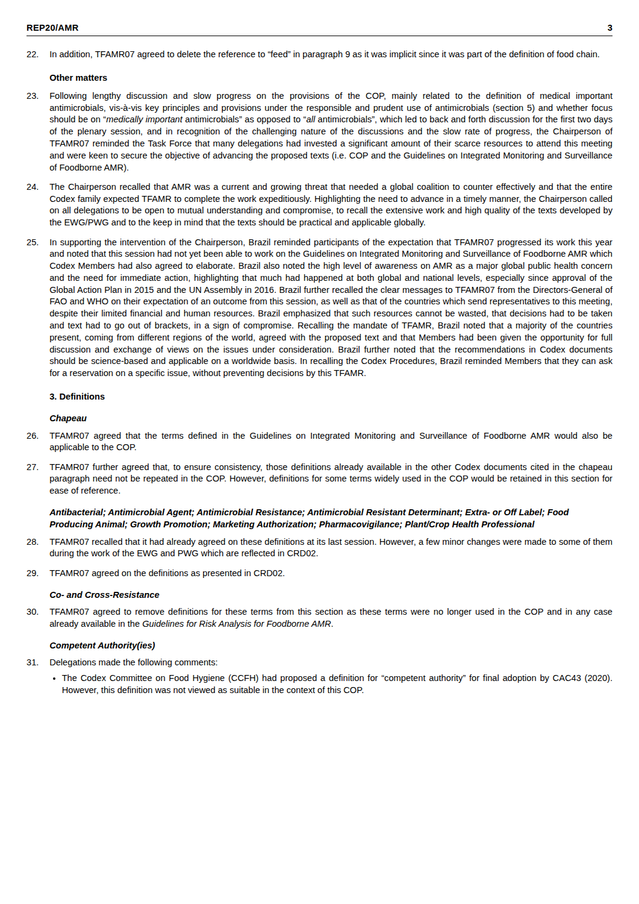REP20/AMR 3
22. In addition, TFAMR07 agreed to delete the reference to “feed” in paragraph 9 as it was implicit since it was part of the definition of food chain.
Other matters
23. Following lengthy discussion and slow progress on the provisions of the COP, mainly related to the definition of medical important antimicrobials, vis-à-vis key principles and provisions under the responsible and prudent use of antimicrobials (section 5) and whether focus should be on “medically important antimicrobials” as opposed to “all antimicrobials”, which led to back and forth discussion for the first two days of the plenary session, and in recognition of the challenging nature of the discussions and the slow rate of progress, the Chairperson of TFAMR07 reminded the Task Force that many delegations had invested a significant amount of their scarce resources to attend this meeting and were keen to secure the objective of advancing the proposed texts (i.e. COP and the Guidelines on Integrated Monitoring and Surveillance of Foodborne AMR).
24. The Chairperson recalled that AMR was a current and growing threat that needed a global coalition to counter effectively and that the entire Codex family expected TFAMR to complete the work expeditiously. Highlighting the need to advance in a timely manner, the Chairperson called on all delegations to be open to mutual understanding and compromise, to recall the extensive work and high quality of the texts developed by the EWG/PWG and to the keep in mind that the texts should be practical and applicable globally.
25. In supporting the intervention of the Chairperson, Brazil reminded participants of the expectation that TFAMR07 progressed its work this year and noted that this session had not yet been able to work on the Guidelines on Integrated Monitoring and Surveillance of Foodborne AMR which Codex Members had also agreed to elaborate. Brazil also noted the high level of awareness on AMR as a major global public health concern and the need for immediate action, highlighting that much had happened at both global and national levels, especially since approval of the Global Action Plan in 2015 and the UN Assembly in 2016. Brazil further recalled the clear messages to TFAMR07 from the Directors-General of FAO and WHO on their expectation of an outcome from this session, as well as that of the countries which send representatives to this meeting, despite their limited financial and human resources. Brazil emphasized that such resources cannot be wasted, that decisions had to be taken and text had to go out of brackets, in a sign of compromise. Recalling the mandate of TFAMR, Brazil noted that a majority of the countries present, coming from different regions of the world, agreed with the proposed text and that Members had been given the opportunity for full discussion and exchange of views on the issues under consideration. Brazil further noted that the recommendations in Codex documents should be science-based and applicable on a worldwide basis. In recalling the Codex Procedures, Brazil reminded Members that they can ask for a reservation on a specific issue, without preventing decisions by this TFAMR.
3. Definitions
Chapeau
26. TFAMR07 agreed that the terms defined in the Guidelines on Integrated Monitoring and Surveillance of Foodborne AMR would also be applicable to the COP.
27. TFAMR07 further agreed that, to ensure consistency, those definitions already available in the other Codex documents cited in the chapeau paragraph need not be repeated in the COP. However, definitions for some terms widely used in the COP would be retained in this section for ease of reference.
Antibacterial; Antimicrobial Agent; Antimicrobial Resistance; Antimicrobial Resistant Determinant; Extra- or Off Label; Food Producing Animal; Growth Promotion; Marketing Authorization; Pharmacovigilance; Plant/Crop Health Professional
28. TFAMR07 recalled that it had already agreed on these definitions at its last session. However, a few minor changes were made to some of them during the work of the EWG and PWG which are reflected in CRD02.
29. TFAMR07 agreed on the definitions as presented in CRD02.
Co- and Cross-Resistance
30. TFAMR07 agreed to remove definitions for these terms from this section as these terms were no longer used in the COP and in any case already available in the Guidelines for Risk Analysis for Foodborne AMR.
Competent Authority(ies)
31. Delegations made the following comments:
The Codex Committee on Food Hygiene (CCFH) had proposed a definition for “competent authority” for final adoption by CAC43 (2020). However, this definition was not viewed as suitable in the context of this COP.